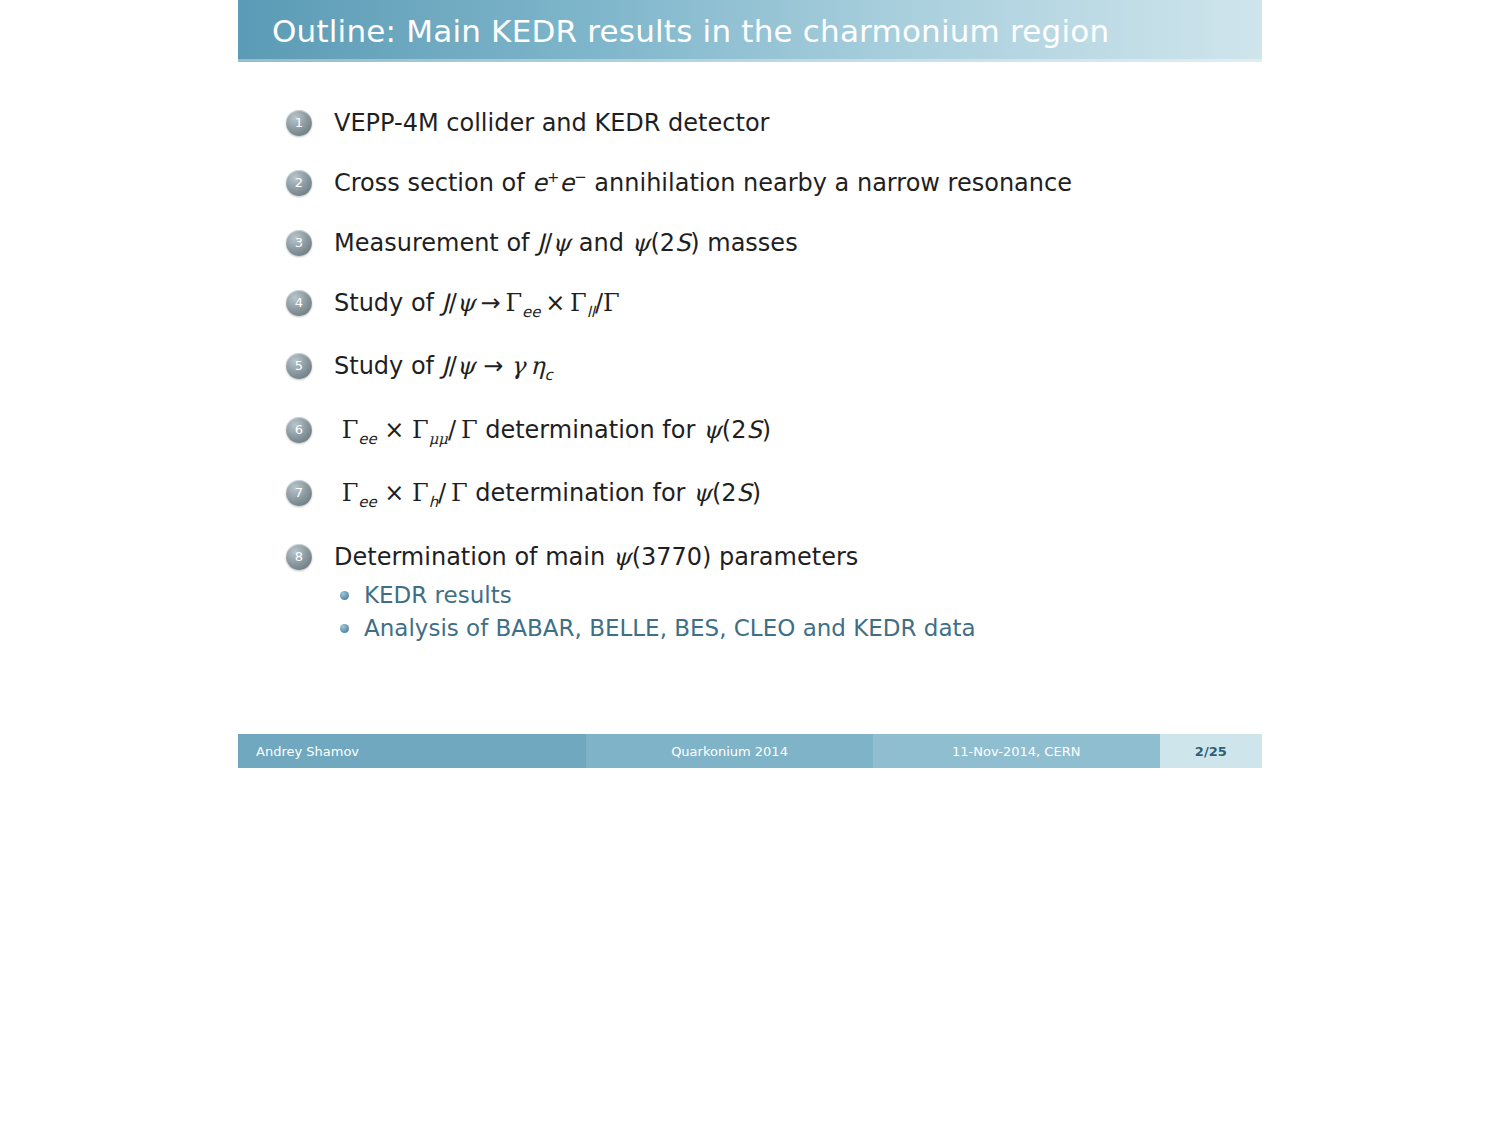Outline: Main KEDR results in the charmonium region
1 VEPP-4M collider and KEDR detector
2 Cross section of e+e− annihilation nearby a narrow resonance
3 Measurement of J/ψ and ψ(2S) masses
4 Study of J/ψ → Γee × Γll/Γ
5 Study of J/ψ → γ ηc
6 Γee × Γμμ/ Γ determination for ψ(2S)
7 Γee × Γh/ Γ determination for ψ(2S)
8 Determination of main ψ(3770) parameters
KEDR results
Analysis of BABAR, BELLE, BES, CLEO and KEDR data
Andrey Shamov
Quarkonium 2014
11-Nov-2014, CERN
2/25